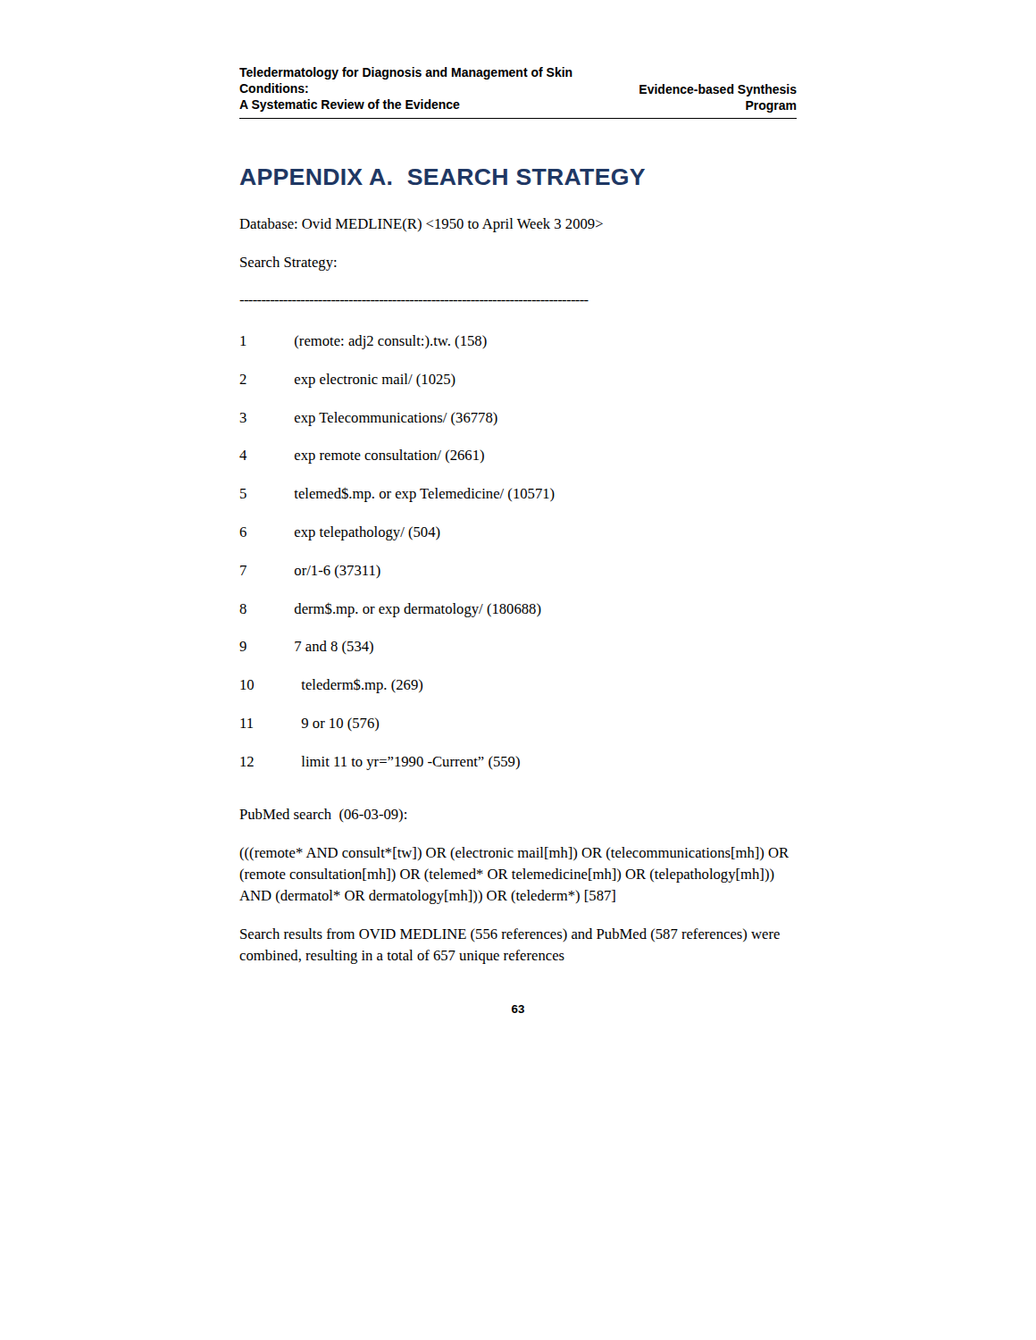Teledermatology for Diagnosis and Management of Skin Conditions:
A Systematic Review of the Evidence
Evidence-based Synthesis Program
APPENDIX A. SEARCH STRATEGY
Database: Ovid MEDLINE(R) <1950 to April Week 3 2009>
Search Strategy:
--------------------------------------------------------------------------------
(remote: adj2 consult:).tw. (158)
exp electronic mail/ (1025)
exp Telecommunications/ (36778)
exp remote consultation/ (2661)
telemed$.mp. or exp Telemedicine/ (10571)
exp telepathology/ (504)
or/1-6 (37311)
derm$.mp. or exp dermatology/ (180688)
7 and 8 (534)
telederm$.mp. (269)
9 or 10 (576)
limit 11 to yr=”1990 -Current” (559)
PubMed search (06-03-09):
(((remote* AND consult*[tw]) OR (electronic mail[mh]) OR (telecommunications[mh]) OR (remote consultation[mh]) OR (telemed* OR telemedicine[mh]) OR (telepathology[mh])) AND (dermatol* OR dermatology[mh])) OR (telederm*) [587]
Search results from OVID MEDLINE (556 references) and PubMed (587 references) were combined, resulting in a total of 657 unique references
63